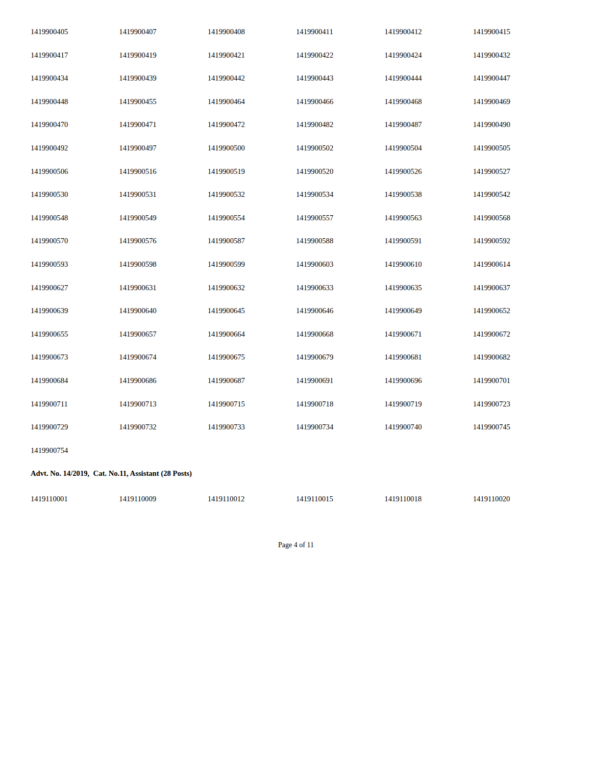| 1419900405 | 1419900407 | 1419900408 | 1419900411 | 1419900412 | 1419900415 |
| 1419900417 | 1419900419 | 1419900421 | 1419900422 | 1419900424 | 1419900432 |
| 1419900434 | 1419900439 | 1419900442 | 1419900443 | 1419900444 | 1419900447 |
| 1419900448 | 1419900455 | 1419900464 | 1419900466 | 1419900468 | 1419900469 |
| 1419900470 | 1419900471 | 1419900472 | 1419900482 | 1419900487 | 1419900490 |
| 1419900492 | 1419900497 | 1419900500 | 1419900502 | 1419900504 | 1419900505 |
| 1419900506 | 1419900516 | 1419900519 | 1419900520 | 1419900526 | 1419900527 |
| 1419900530 | 1419900531 | 1419900532 | 1419900534 | 1419900538 | 1419900542 |
| 1419900548 | 1419900549 | 1419900554 | 1419900557 | 1419900563 | 1419900568 |
| 1419900570 | 1419900576 | 1419900587 | 1419900588 | 1419900591 | 1419900592 |
| 1419900593 | 1419900598 | 1419900599 | 1419900603 | 1419900610 | 1419900614 |
| 1419900627 | 1419900631 | 1419900632 | 1419900633 | 1419900635 | 1419900637 |
| 1419900639 | 1419900640 | 1419900645 | 1419900646 | 1419900649 | 1419900652 |
| 1419900655 | 1419900657 | 1419900664 | 1419900668 | 1419900671 | 1419900672 |
| 1419900673 | 1419900674 | 1419900675 | 1419900679 | 1419900681 | 1419900682 |
| 1419900684 | 1419900686 | 1419900687 | 1419900691 | 1419900696 | 1419900701 |
| 1419900711 | 1419900713 | 1419900715 | 1419900718 | 1419900719 | 1419900723 |
| 1419900729 | 1419900732 | 1419900733 | 1419900734 | 1419900740 | 1419900745 |
1419900754
Advt. No. 14/2019, Cat. No.11, Assistant (28 Posts)
| 1419110001 | 1419110009 | 1419110012 | 1419110015 | 1419110018 | 1419110020 |
Page 4 of 11